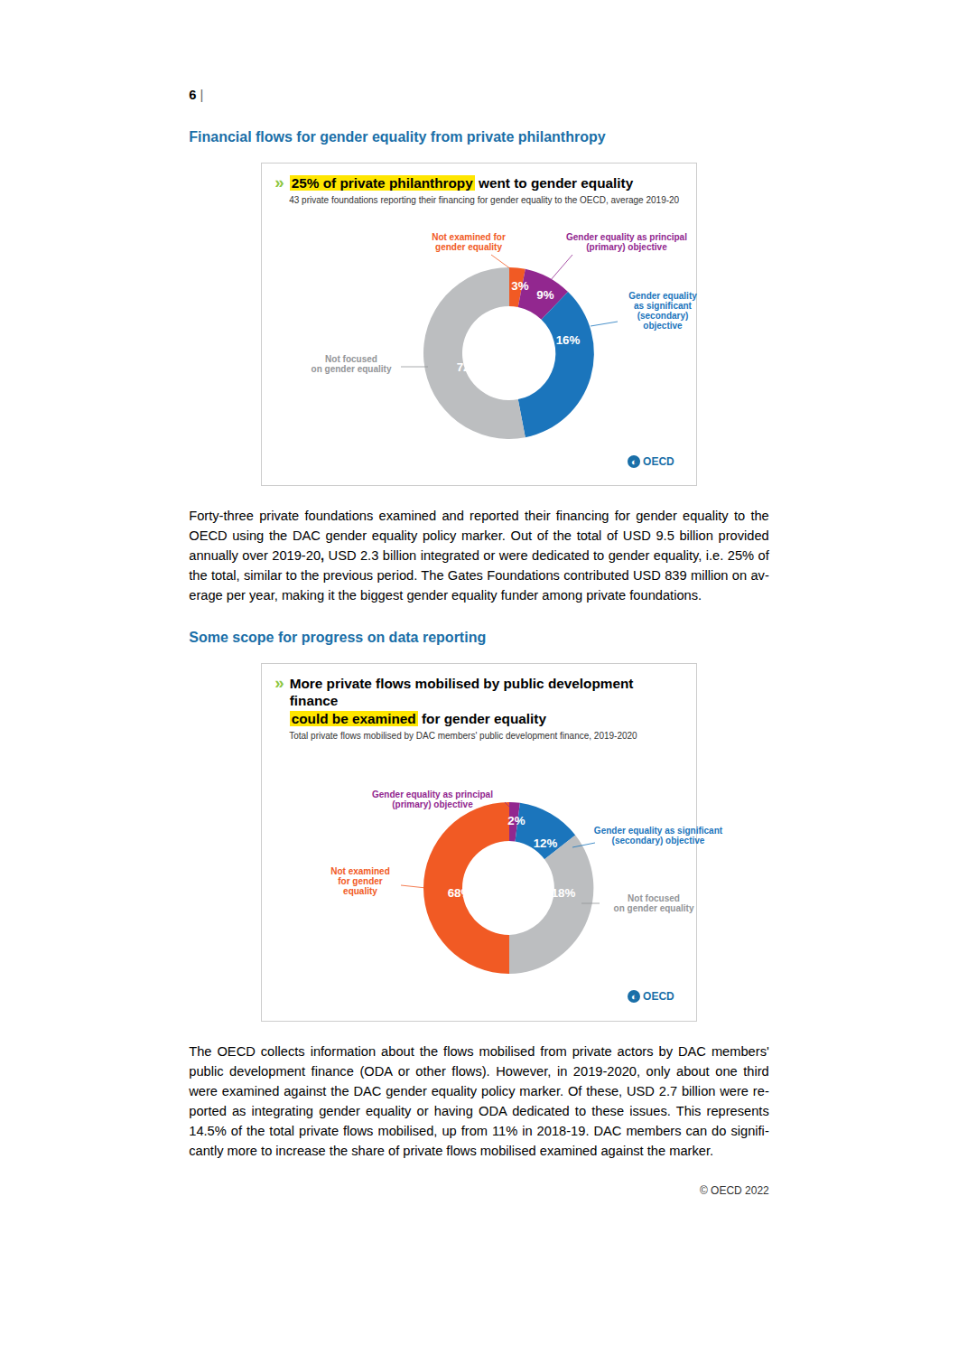6
Financial flows for gender equality from private philanthropy
» 25% of private philanthropy went to gender equality
43 private foundations reporting their financing for gender equality to the OECD, average 2019-20
3% 9% 16% 72% Not examined for gender equality Gender equality as principal (primary) objective Gender equality as significant (secondary) objective Not focused on gender equality
◐OECD
Forty-three private foundations examined and reported their financing for gender equality to the OECD using the DAC gender equality policy marker. Out of the total of USD 9.5 billion provided annually over 2019-20, USD 2.3 billion integrated or were dedicated to gender equality, i.e. 25% of the total, similar to the previous period. The Gates Foundations contributed USD 839 million on average per year, making it the biggest gender equality funder among private foundations.
Some scope for progress on data reporting
» More private flows mobilised by public development finance
could be examined for gender equality
Total private flows mobilised by DAC members' public development finance, 2019-2020
2% 12% 18% 68% Gender equality as principal (primary) objective Gender equality as significant (secondary) objective Not focused on gender equality Not examined for gender equality
◐OECD
The OECD collects information about the flows mobilised from private actors by DAC members' public development finance (ODA or other flows). However, in 2019-2020, only about one third were examined against the DAC gender equality policy marker. Of these, USD 2.7 billion were reported as integrating gender equality or having ODA dedicated to these issues. This represents 14.5% of the total private flows mobilised, up from 11% in 2018-19. DAC members can do significantly more to increase the share of private flows mobilised examined against the marker.
© OECD 2022